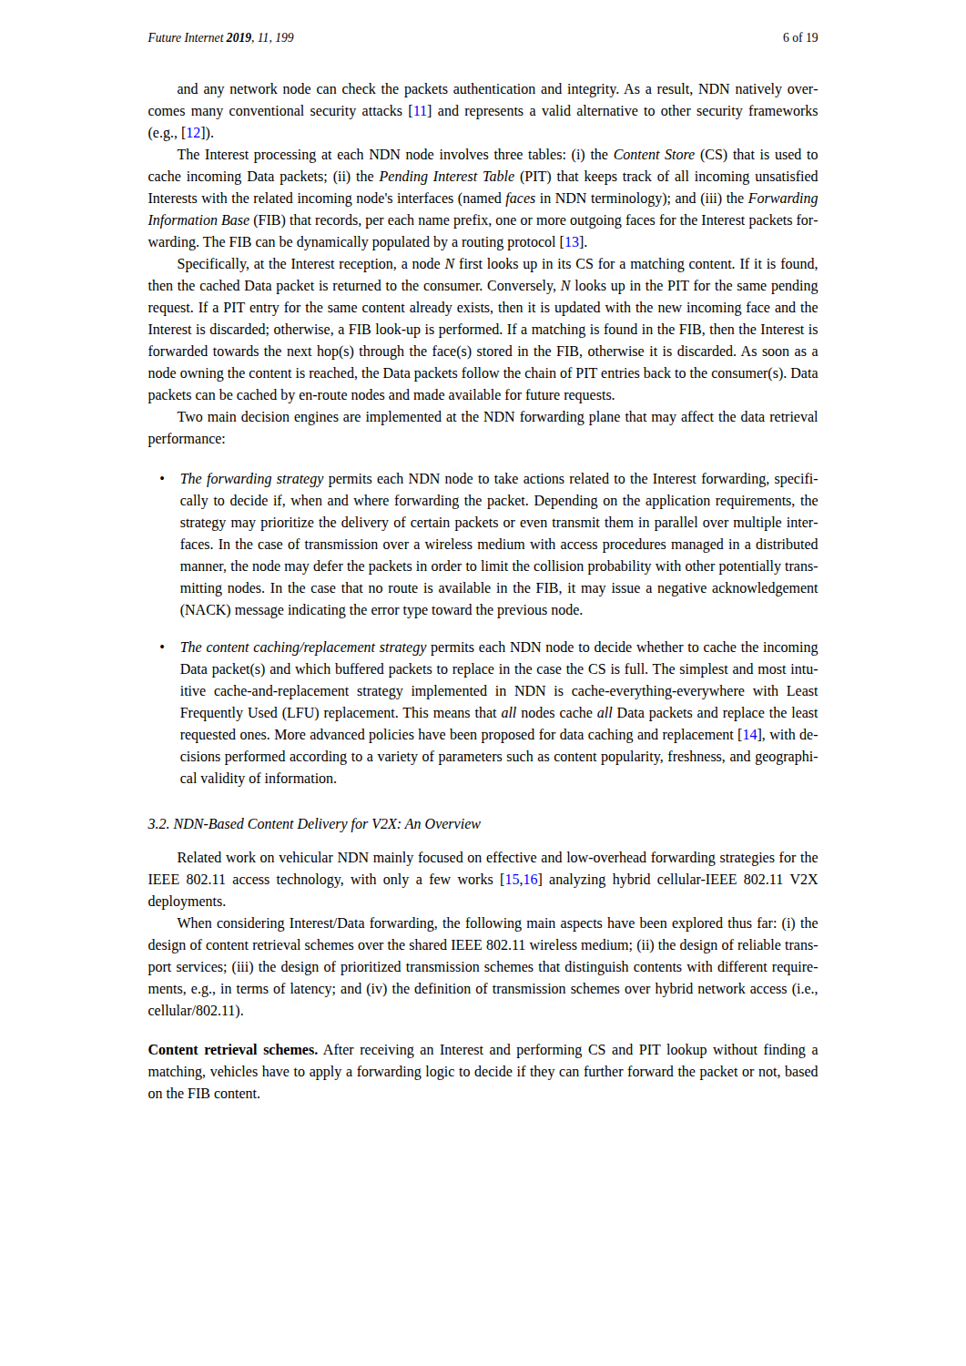Future Internet 2019, 11, 199 6 of 19
and any network node can check the packets authentication and integrity. As a result, NDN natively overcomes many conventional security attacks [11] and represents a valid alternative to other security frameworks (e.g., [12]).
The Interest processing at each NDN node involves three tables: (i) the Content Store (CS) that is used to cache incoming Data packets; (ii) the Pending Interest Table (PIT) that keeps track of all incoming unsatisfied Interests with the related incoming node's interfaces (named faces in NDN terminology); and (iii) the Forwarding Information Base (FIB) that records, per each name prefix, one or more outgoing faces for the Interest packets forwarding. The FIB can be dynamically populated by a routing protocol [13].
Specifically, at the Interest reception, a node N first looks up in its CS for a matching content. If it is found, then the cached Data packet is returned to the consumer. Conversely, N looks up in the PIT for the same pending request. If a PIT entry for the same content already exists, then it is updated with the new incoming face and the Interest is discarded; otherwise, a FIB look-up is performed. If a matching is found in the FIB, then the Interest is forwarded towards the next hop(s) through the face(s) stored in the FIB, otherwise it is discarded. As soon as a node owning the content is reached, the Data packets follow the chain of PIT entries back to the consumer(s). Data packets can be cached by en-route nodes and made available for future requests.
Two main decision engines are implemented at the NDN forwarding plane that may affect the data retrieval performance:
The forwarding strategy permits each NDN node to take actions related to the Interest forwarding, specifically to decide if, when and where forwarding the packet. Depending on the application requirements, the strategy may prioritize the delivery of certain packets or even transmit them in parallel over multiple interfaces. In the case of transmission over a wireless medium with access procedures managed in a distributed manner, the node may defer the packets in order to limit the collision probability with other potentially transmitting nodes. In the case that no route is available in the FIB, it may issue a negative acknowledgement (NACK) message indicating the error type toward the previous node.
The content caching/replacement strategy permits each NDN node to decide whether to cache the incoming Data packet(s) and which buffered packets to replace in the case the CS is full. The simplest and most intuitive cache-and-replacement strategy implemented in NDN is cache-everything-everywhere with Least Frequently Used (LFU) replacement. This means that all nodes cache all Data packets and replace the least requested ones. More advanced policies have been proposed for data caching and replacement [14], with decisions performed according to a variety of parameters such as content popularity, freshness, and geographical validity of information.
3.2. NDN-Based Content Delivery for V2X: An Overview
Related work on vehicular NDN mainly focused on effective and low-overhead forwarding strategies for the IEEE 802.11 access technology, with only a few works [15,16] analyzing hybrid cellular-IEEE 802.11 V2X deployments.
When considering Interest/Data forwarding, the following main aspects have been explored thus far: (i) the design of content retrieval schemes over the shared IEEE 802.11 wireless medium; (ii) the design of reliable transport services; (iii) the design of prioritized transmission schemes that distinguish contents with different requirements, e.g., in terms of latency; and (iv) the definition of transmission schemes over hybrid network access (i.e., cellular/802.11).
Content retrieval schemes. After receiving an Interest and performing CS and PIT lookup without finding a matching, vehicles have to apply a forwarding logic to decide if they can further forward the packet or not, based on the FIB content.